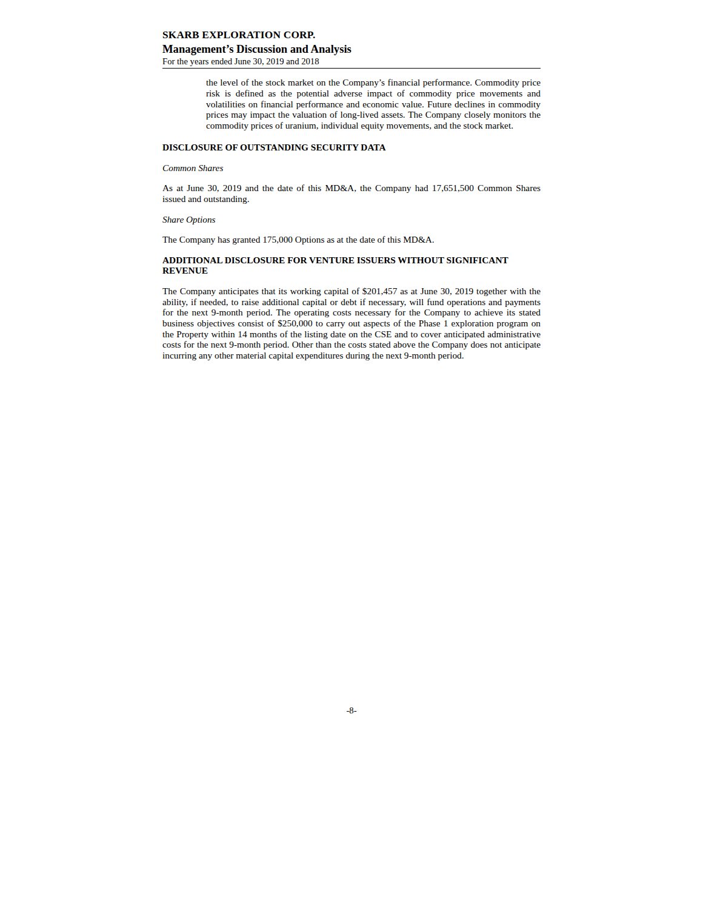SKARB EXPLORATION CORP.
Management’s Discussion and Analysis
For the years ended June 30, 2019 and 2018
the level of the stock market on the Company’s financial performance. Commodity price risk is defined as the potential adverse impact of commodity price movements and volatilities on financial performance and economic value. Future declines in commodity prices may impact the valuation of long-lived assets. The Company closely monitors the commodity prices of uranium, individual equity movements, and the stock market.
Disclosure of Outstanding Security Data
Common Shares
As at June 30, 2019 and the date of this MD&A, the Company had 17,651,500 Common Shares issued and outstanding.
Share Options
The Company has granted 175,000 Options as at the date of this MD&A.
Additional Disclosure for Venture Issuers Without Significant Revenue
The Company anticipates that its working capital of $201,457 as at June 30, 2019 together with the ability, if needed, to raise additional capital or debt if necessary, will fund operations and payments for the next 9-month period. The operating costs necessary for the Company to achieve its stated business objectives consist of $250,000 to carry out aspects of the Phase 1 exploration program on the Property within 14 months of the listing date on the CSE and to cover anticipated administrative costs for the next 9-month period. Other than the costs stated above the Company does not anticipate incurring any other material capital expenditures during the next 9-month period.
-8-